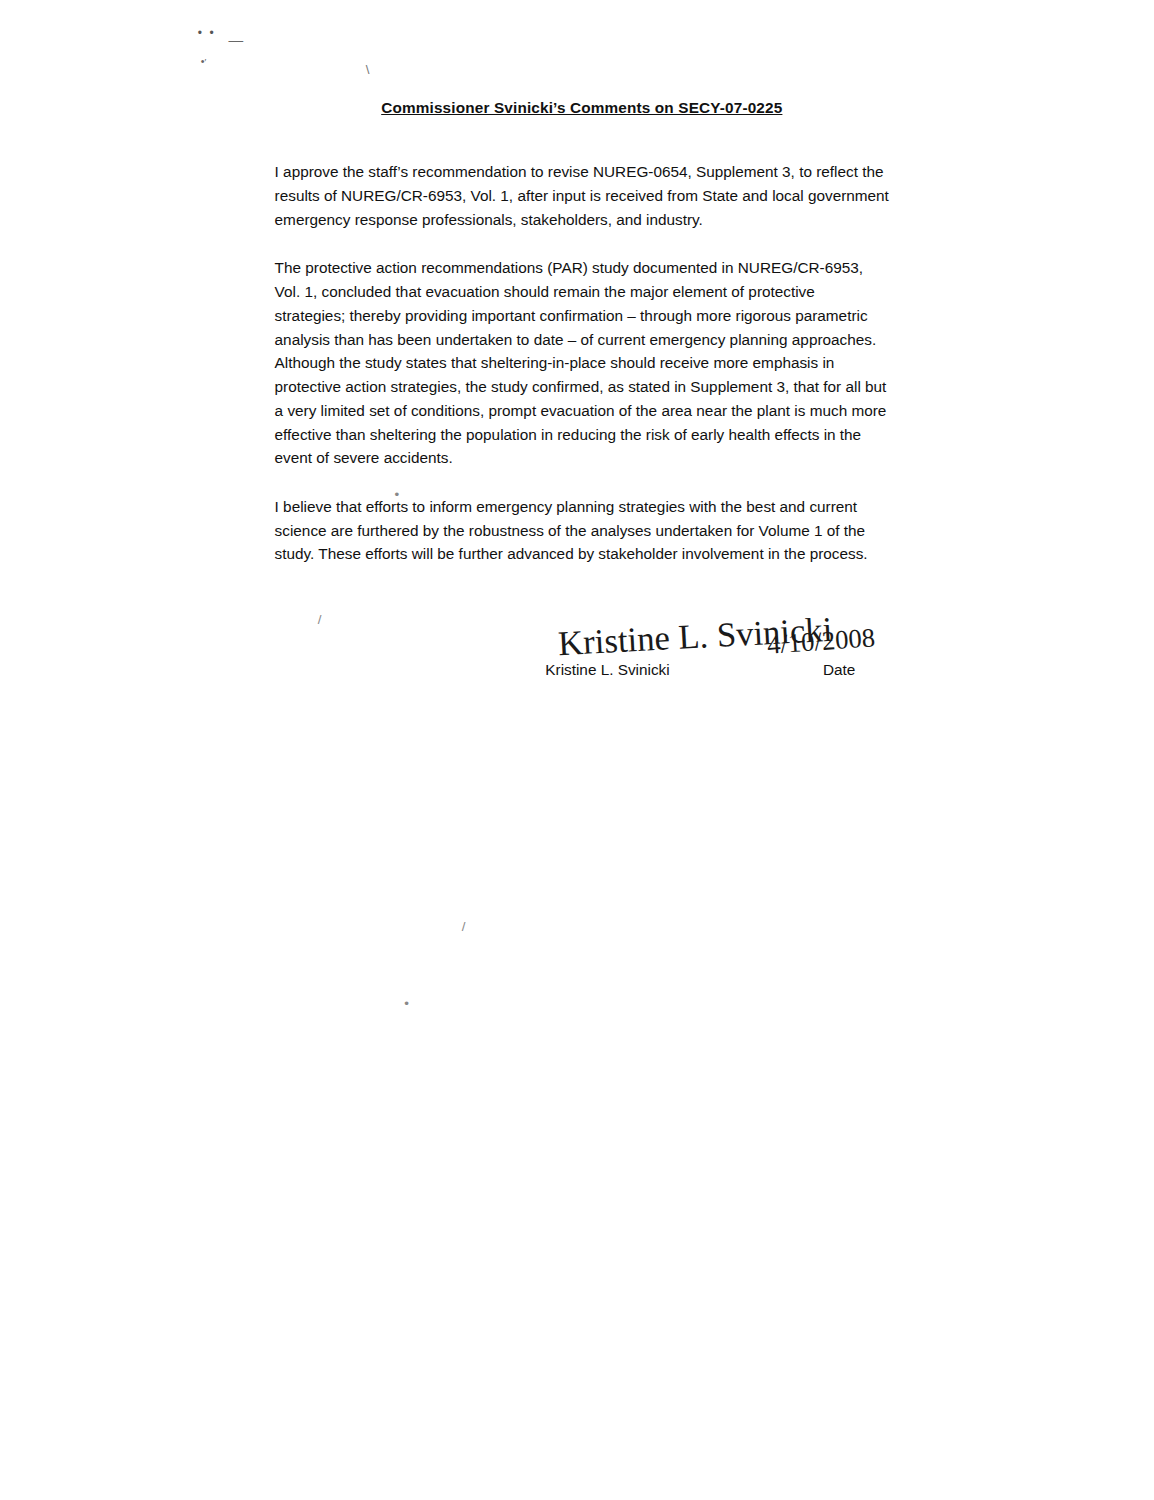• •
—
•′
\
Commissioner Svinicki’s Comments on SECY-07-0225
I approve the staff’s recommendation to revise NUREG-0654, Supplement 3, to reflect the results of NUREG/CR-6953, Vol. 1, after input is received from State and local government emergency response professionals, stakeholders, and industry.
The protective action recommendations (PAR) study documented in NUREG/CR-6953, Vol. 1, concluded that evacuation should remain the major element of protective strategies; thereby providing important confirmation – through more rigorous parametric analysis than has been undertaken to date – of current emergency planning approaches. Although the study states that sheltering-in-place should receive more emphasis in protective action strategies, the study confirmed, as stated in Supplement 3, that for all but a very limited set of conditions, prompt evacuation of the area near the plant is much more effective than sheltering the population in reducing the risk of early health effects in the event of severe accidents.
I believe that efforts to inform emergency planning strategies with the best and current science are furthered by the robustness of the analyses undertaken for Volume 1 of the study. These efforts will be further advanced by stakeholder involvement in the process.
Kristine L. Svinicki 4/10/2008
Kristine L. Svinicki Date
•
/
/
•